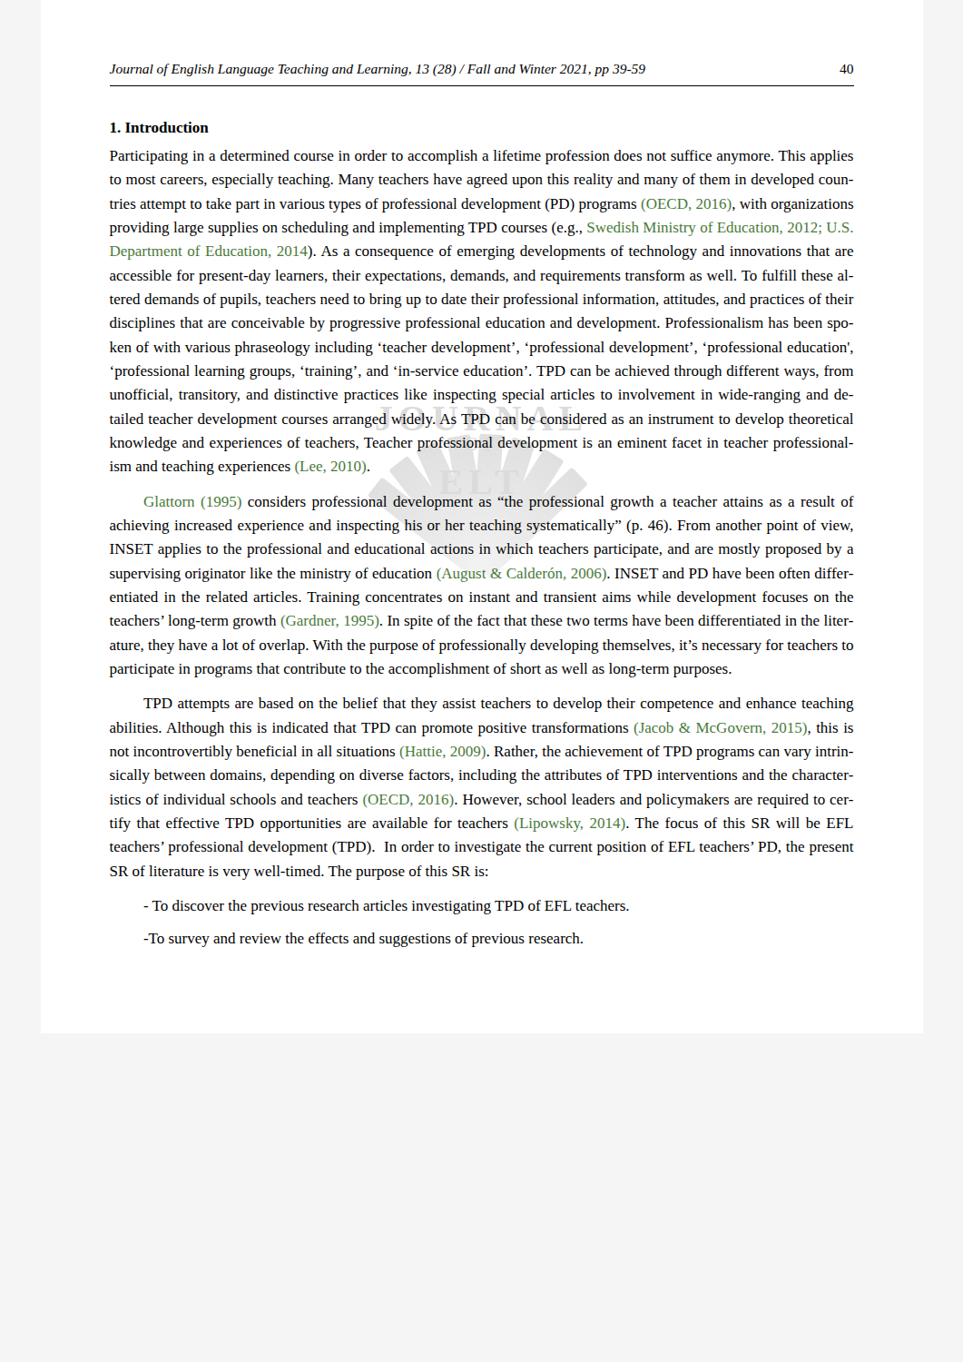Journal of English Language Teaching and Learning, 13 (28) / Fall and Winter 2021, pp 39-59 40
JOURNAL
OF
ELT
1. Introduction
Participating in a determined course in order to accomplish a lifetime profession does not suffice anymore. This applies to most careers, especially teaching. Many teachers have agreed upon this reality and many of them in developed countries attempt to take part in various types of professional development (PD) programs (OECD, 2016), with organizations providing large supplies on scheduling and implementing TPD courses (e.g., Swedish Ministry of Education, 2012; U.S. Department of Education, 2014). As a consequence of emerging developments of technology and innovations that are accessible for present-day learners, their expectations, demands, and requirements transform as well. To fulfill these altered demands of pupils, teachers need to bring up to date their professional information, attitudes, and practices of their disciplines that are conceivable by progressive professional education and development. Professionalism has been spoken of with various phraseology including ‘teacher development’, ‘professional development’, ‘professional education', ‘professional learning groups, ‘training’, and ‘in-service education’. TPD can be achieved through different ways, from unofficial, transitory, and distinctive practices like inspecting special articles to involvement in wide-ranging and detailed teacher development courses arranged widely. As TPD can be considered as an instrument to develop theoretical knowledge and experiences of teachers, Teacher professional development is an eminent facet in teacher professionalism and teaching experiences (Lee, 2010).
Glattorn (1995) considers professional development as “the professional growth a teacher attains as a result of achieving increased experience and inspecting his or her teaching systematically” (p. 46). From another point of view, INSET applies to the professional and educational actions in which teachers participate, and are mostly proposed by a supervising originator like the ministry of education (August & Calderón, 2006). INSET and PD have been often differentiated in the related articles. Training concentrates on instant and transient aims while development focuses on the teachers’ long-term growth (Gardner, 1995). In spite of the fact that these two terms have been differentiated in the literature, they have a lot of overlap. With the purpose of professionally developing themselves, it’s necessary for teachers to participate in programs that contribute to the accomplishment of short as well as long-term purposes.
TPD attempts are based on the belief that they assist teachers to develop their competence and enhance teaching abilities. Although this is indicated that TPD can promote positive transformations (Jacob & McGovern, 2015), this is not incontrovertibly beneficial in all situations (Hattie, 2009). Rather, the achievement of TPD programs can vary intrinsically between domains, depending on diverse factors, including the attributes of TPD interventions and the characteristics of individual schools and teachers (OECD, 2016). However, school leaders and policymakers are required to certify that effective TPD opportunities are available for teachers (Lipowsky, 2014). The focus of this SR will be EFL teachers’ professional development (TPD). In order to investigate the current position of EFL teachers’ PD, the present SR of literature is very well-timed. The purpose of this SR is:
- To discover the previous research articles investigating TPD of EFL teachers.
-To survey and review the effects and suggestions of previous research.